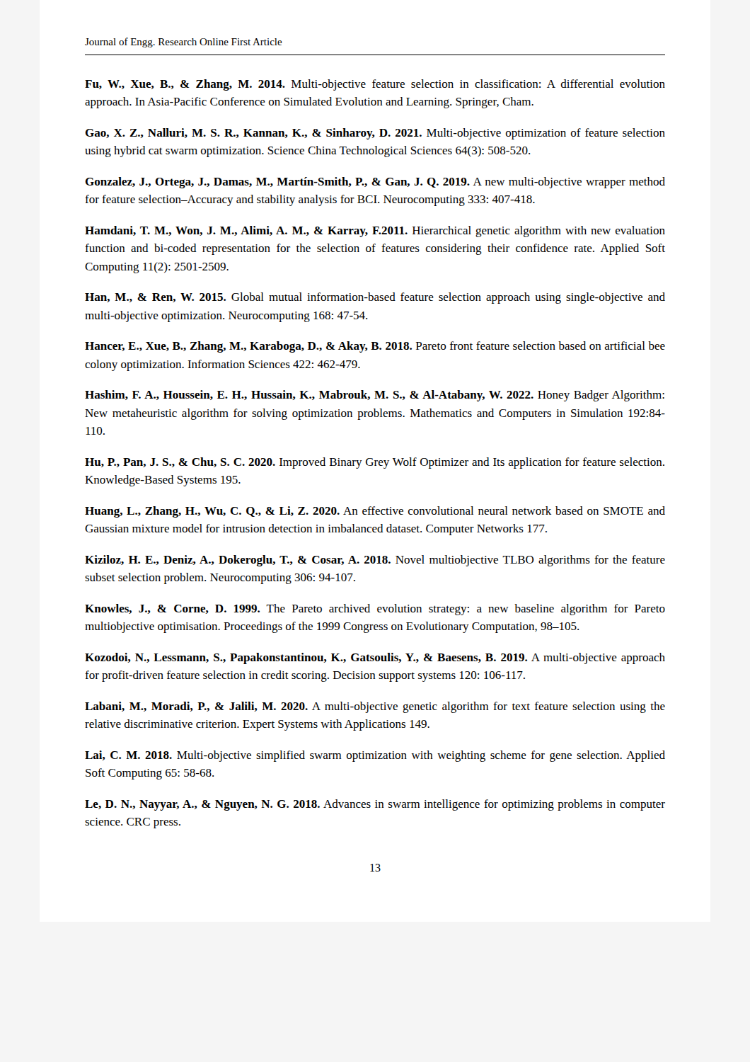Journal of Engg. Research Online First Article
Fu, W., Xue, B., & Zhang, M. 2014. Multi-objective feature selection in classification: A differential evolution approach. In Asia-Pacific Conference on Simulated Evolution and Learning. Springer, Cham.
Gao, X. Z., Nalluri, M. S. R., Kannan, K., & Sinharoy, D. 2021. Multi-objective optimization of feature selection using hybrid cat swarm optimization. Science China Technological Sciences 64(3): 508-520.
Gonzalez, J., Ortega, J., Damas, M., Martín-Smith, P., & Gan, J. Q. 2019. A new multi-objective wrapper method for feature selection–Accuracy and stability analysis for BCI. Neurocomputing 333: 407-418.
Hamdani, T. M., Won, J. M., Alimi, A. M., & Karray, F.2011. Hierarchical genetic algorithm with new evaluation function and bi-coded representation for the selection of features considering their confidence rate. Applied Soft Computing 11(2): 2501-2509.
Han, M., & Ren, W. 2015. Global mutual information-based feature selection approach using single-objective and multi-objective optimization. Neurocomputing 168: 47-54.
Hancer, E., Xue, B., Zhang, M., Karaboga, D., & Akay, B. 2018. Pareto front feature selection based on artificial bee colony optimization. Information Sciences 422: 462-479.
Hashim, F. A., Houssein, E. H., Hussain, K., Mabrouk, M. S., & Al-Atabany, W. 2022. Honey Badger Algorithm: New metaheuristic algorithm for solving optimization problems. Mathematics and Computers in Simulation 192:84-110.
Hu, P., Pan, J. S., & Chu, S. C. 2020. Improved Binary Grey Wolf Optimizer and Its application for feature selection. Knowledge-Based Systems 195.
Huang, L., Zhang, H., Wu, C. Q., & Li, Z. 2020. An effective convolutional neural network based on SMOTE and Gaussian mixture model for intrusion detection in imbalanced dataset. Computer Networks 177.
Kiziloz, H. E., Deniz, A., Dokeroglu, T., & Cosar, A. 2018. Novel multiobjective TLBO algorithms for the feature subset selection problem. Neurocomputing 306: 94-107.
Knowles, J., & Corne, D. 1999. The Pareto archived evolution strategy: a new baseline algorithm for Pareto multiobjective optimisation. Proceedings of the 1999 Congress on Evolutionary Computation, 98–105.
Kozodoi, N., Lessmann, S., Papakonstantinou, K., Gatsoulis, Y., & Baesens, B. 2019. A multi-objective approach for profit-driven feature selection in credit scoring. Decision support systems 120: 106-117.
Labani, M., Moradi, P., & Jalili, M. 2020. A multi-objective genetic algorithm for text feature selection using the relative discriminative criterion. Expert Systems with Applications 149.
Lai, C. M. 2018. Multi-objective simplified swarm optimization with weighting scheme for gene selection. Applied Soft Computing 65: 58-68.
Le, D. N., Nayyar, A., & Nguyen, N. G. 2018. Advances in swarm intelligence for optimizing problems in computer science. CRC press.
13